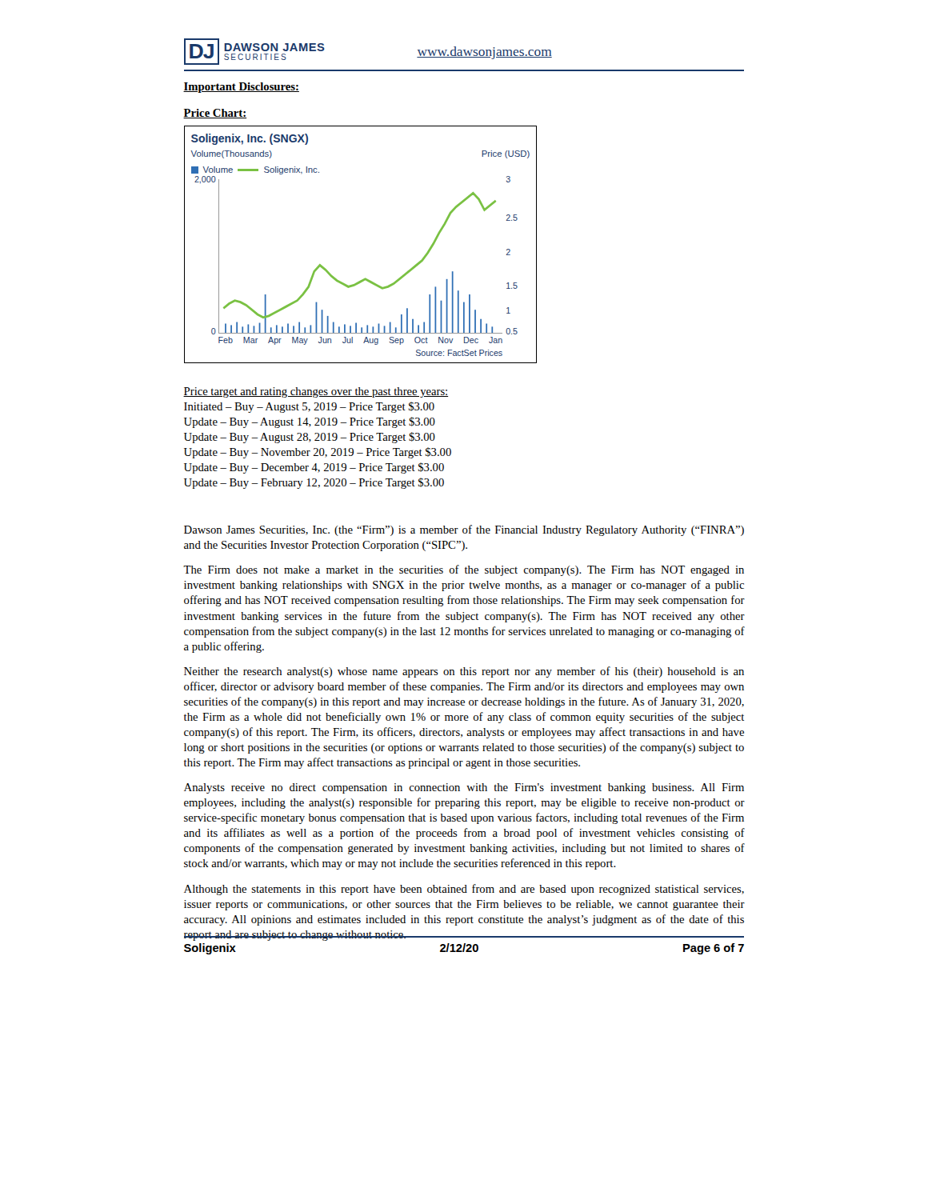DJ
DAWSON JAMES
SECURITIES
www.dawsonjames.com
Important Disclosures:
Price Chart:
Soligenix, Inc. (SNGX)
Volume(Thousands) Price (USD)
Volume Soligenix, Inc.
2,000
0
3
2.5
2
1.5
1
0.5
Feb Mar Apr May Jun Jul Aug Sep Oct Nov Dec Jan
Source: FactSet Prices
Price target and rating changes over the past three years:
Initiated – Buy – August 5, 2019 – Price Target $3.00
Update – Buy – August 14, 2019 – Price Target $3.00
Update – Buy – August 28, 2019 – Price Target $3.00
Update – Buy – November 20, 2019 – Price Target $3.00
Update – Buy – December 4, 2019 – Price Target $3.00
Update – Buy – February 12, 2020 – Price Target $3.00
Dawson James Securities, Inc. (the “Firm”) is a member of the Financial Industry Regulatory Authority (“FINRA”) and the Securities Investor Protection Corporation (“SIPC”).
The Firm does not make a market in the securities of the subject company(s). The Firm has NOT engaged in investment banking relationships with SNGX in the prior twelve months, as a manager or co-manager of a public offering and has NOT received compensation resulting from those relationships. The Firm may seek compensation for investment banking services in the future from the subject company(s). The Firm has NOT received any other compensation from the subject company(s) in the last 12 months for services unrelated to managing or co-managing of a public offering.
Neither the research analyst(s) whose name appears on this report nor any member of his (their) household is an officer, director or advisory board member of these companies. The Firm and/or its directors and employees may own securities of the company(s) in this report and may increase or decrease holdings in the future. As of January 31, 2020, the Firm as a whole did not beneficially own 1% or more of any class of common equity securities of the subject company(s) of this report. The Firm, its officers, directors, analysts or employees may affect transactions in and have long or short positions in the securities (or options or warrants related to those securities) of the company(s) subject to this report. The Firm may affect transactions as principal or agent in those securities.
Analysts receive no direct compensation in connection with the Firm's investment banking business. All Firm employees, including the analyst(s) responsible for preparing this report, may be eligible to receive non-product or service-specific monetary bonus compensation that is based upon various factors, including total revenues of the Firm and its affiliates as well as a portion of the proceeds from a broad pool of investment vehicles consisting of components of the compensation generated by investment banking activities, including but not limited to shares of stock and/or warrants, which may or may not include the securities referenced in this report.
Although the statements in this report have been obtained from and are based upon recognized statistical services, issuer reports or communications, or other sources that the Firm believes to be reliable, we cannot guarantee their accuracy. All opinions and estimates included in this report constitute the analyst’s judgment as of the date of this report and are subject to change without notice.
Soligenix 2/12/20 Page 6 of 7